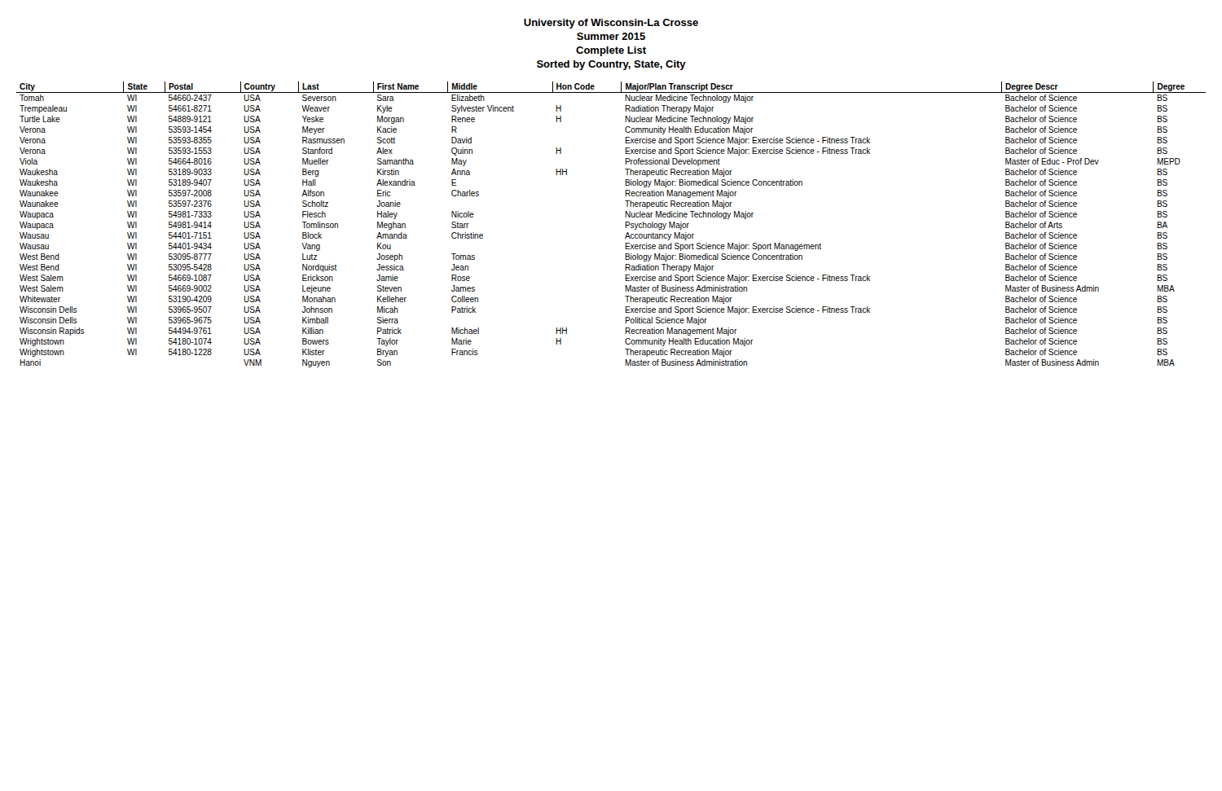University of Wisconsin-La Crosse
Summer 2015
Complete List
Sorted by Country, State, City
| City | State | Postal | Country | Last | First Name | Middle | Hon Code | Major/Plan Transcript Descr | Degree Descr | Degree |
| --- | --- | --- | --- | --- | --- | --- | --- | --- | --- | --- |
| Tomah | WI | 54660-2437 | USA | Severson | Sara | Elizabeth | | Nuclear Medicine Technology Major | Bachelor of Science | BS |
| Trempealeau | WI | 54661-8271 | USA | Weaver | Kyle | Sylvester Vincent | H | Radiation Therapy Major | Bachelor of Science | BS |
| Turtle Lake | WI | 54889-9121 | USA | Yeske | Morgan | Renee | H | Nuclear Medicine Technology Major | Bachelor of Science | BS |
| Verona | WI | 53593-1454 | USA | Meyer | Kacie | R | | Community Health Education Major | Bachelor of Science | BS |
| Verona | WI | 53593-8355 | USA | Rasmussen | Scott | David | | Exercise and Sport Science Major: Exercise Science - Fitness Track | Bachelor of Science | BS |
| Verona | WI | 53593-1553 | USA | Stanford | Alex | Quinn | H | Exercise and Sport Science Major: Exercise Science - Fitness Track | Bachelor of Science | BS |
| Viola | WI | 54664-8016 | USA | Mueller | Samantha | May | | Professional Development | Master of Educ - Prof Dev | MEPD |
| Waukesha | WI | 53189-9033 | USA | Berg | Kirstin | Anna | HH | Therapeutic Recreation Major | Bachelor of Science | BS |
| Waukesha | WI | 53189-9407 | USA | Hall | Alexandria | E | | Biology Major: Biomedical Science Concentration | Bachelor of Science | BS |
| Waunakee | WI | 53597-2008 | USA | Alfson | Eric | Charles | | Recreation Management Major | Bachelor of Science | BS |
| Waunakee | WI | 53597-2376 | USA | Scholtz | Joanie | | | Therapeutic Recreation Major | Bachelor of Science | BS |
| Waupaca | WI | 54981-7333 | USA | Flesch | Haley | Nicole | | Nuclear Medicine Technology Major | Bachelor of Science | BS |
| Waupaca | WI | 54981-9414 | USA | Tomlinson | Meghan | Starr | | Psychology Major | Bachelor of Arts | BA |
| Wausau | WI | 54401-7151 | USA | Block | Amanda | Christine | | Accountancy Major | Bachelor of Science | BS |
| Wausau | WI | 54401-9434 | USA | Vang | Kou | | | Exercise and Sport Science Major: Sport Management | Bachelor of Science | BS |
| West Bend | WI | 53095-8777 | USA | Lutz | Joseph | Tomas | | Biology Major: Biomedical Science Concentration | Bachelor of Science | BS |
| West Bend | WI | 53095-5428 | USA | Nordquist | Jessica | Jean | | Radiation Therapy Major | Bachelor of Science | BS |
| West Salem | WI | 54669-1087 | USA | Erickson | Jamie | Rose | | Exercise and Sport Science Major: Exercise Science - Fitness Track | Bachelor of Science | BS |
| West Salem | WI | 54669-9002 | USA | Lejeune | Steven | James | | Master of Business Administration | Master of Business Admin | MBA |
| Whitewater | WI | 53190-4209 | USA | Monahan | Kelleher | Colleen | | Therapeutic Recreation Major | Bachelor of Science | BS |
| Wisconsin Dells | WI | 53965-9507 | USA | Johnson | Micah | Patrick | | Exercise and Sport Science Major: Exercise Science - Fitness Track | Bachelor of Science | BS |
| Wisconsin Dells | WI | 53965-9675 | USA | Kimball | Sierra | | | Political Science Major | Bachelor of Science | BS |
| Wisconsin Rapids | WI | 54494-9761 | USA | Killian | Patrick | Michael | HH | Recreation Management Major | Bachelor of Science | BS |
| Wrightstown | WI | 54180-1074 | USA | Bowers | Taylor | Marie | H | Community Health Education Major | Bachelor of Science | BS |
| Wrightstown | WI | 54180-1228 | USA | Klister | Bryan | Francis | | Therapeutic Recreation Major | Bachelor of Science | BS |
| Hanoi | | | VNM | Nguyen | Son | | | Master of Business Administration | Master of Business Admin | MBA |